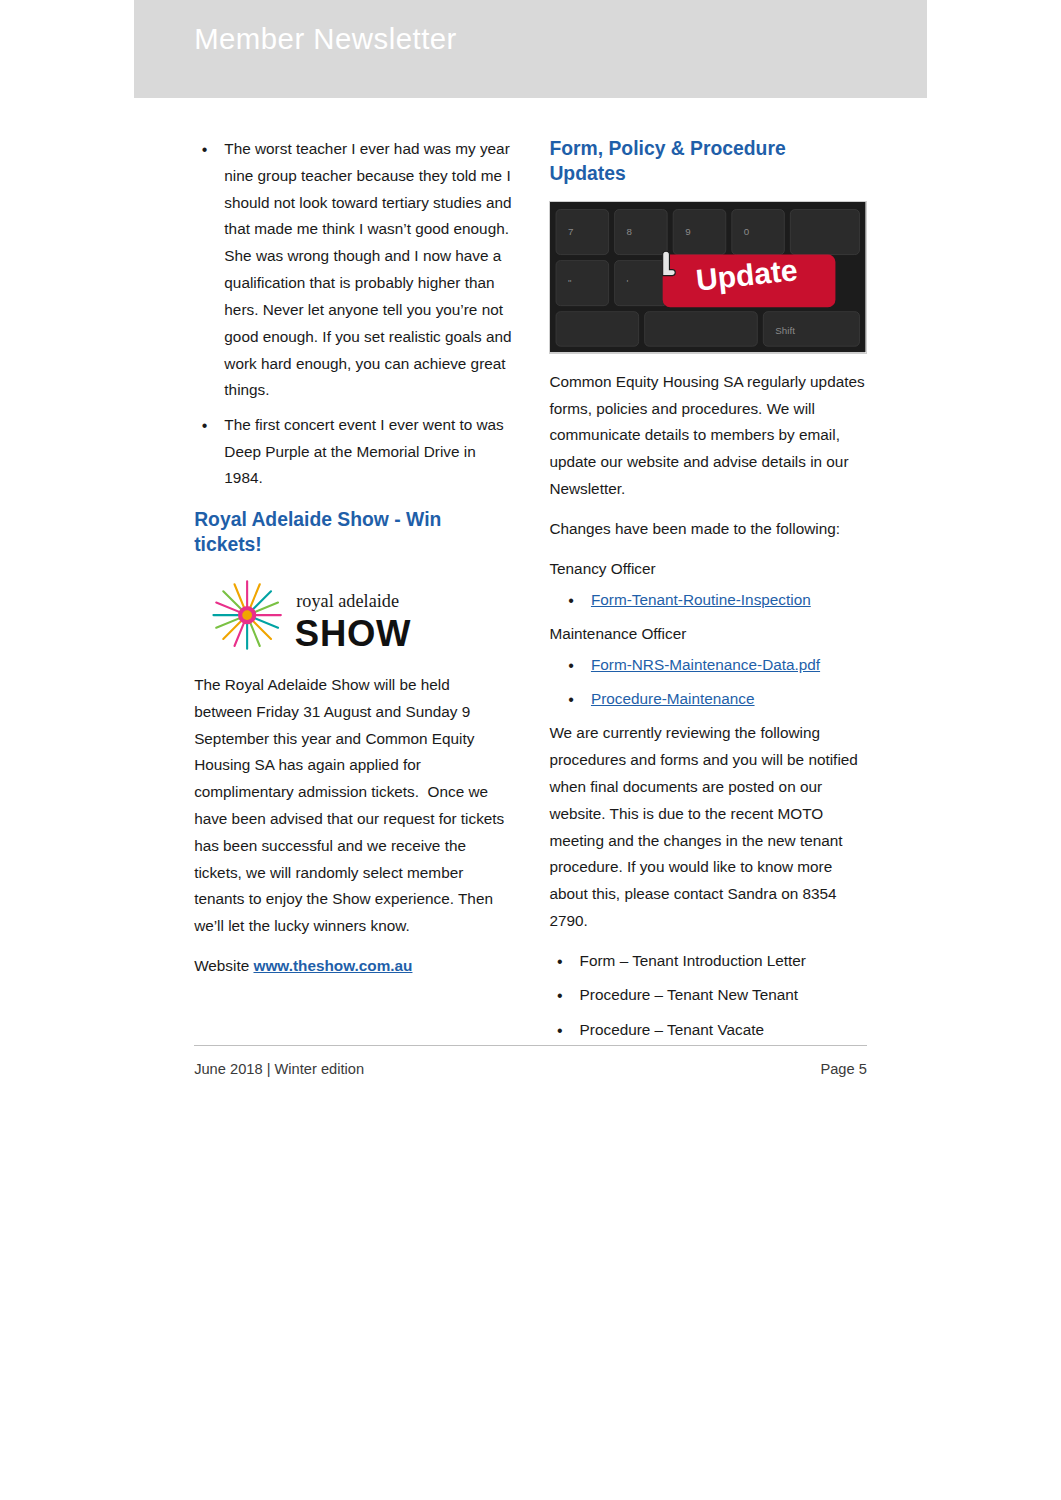Member Newsletter
The worst teacher I ever had was my year nine group teacher because they told me I should not look toward tertiary studies and that made me think I wasn’t good enough. She was wrong though and I now have a qualification that is probably higher than hers. Never let anyone tell you you’re not good enough. If you set realistic goals and work hard enough, you can achieve great things.
The first concert event I ever went to was Deep Purple at the Memorial Drive in 1984.
Royal Adelaide Show - Win tickets!
royal adelaide SHOW
The Royal Adelaide Show will be held between Friday 31 August and Sunday 9 September this year and Common Equity Housing SA has again applied for complimentary admission tickets. Once we have been advised that our request for tickets has been successful and we receive the tickets, we will randomly select member tenants to enjoy the Show experience. Then we’ll let the lucky winners know.
Website www.theshow.com.au
Form, Policy & Procedure Updates
7 8 9 0 " ' Shift Update
Common Equity Housing SA regularly updates forms, policies and procedures. We will communicate details to members by email, update our website and advise details in our Newsletter.
Changes have been made to the following:
Tenancy Officer
Form-Tenant-Routine-Inspection
Maintenance Officer
Form-NRS-Maintenance-Data.pdf
Procedure-Maintenance
We are currently reviewing the following procedures and forms and you will be notified when final documents are posted on our website. This is due to the recent MOTO meeting and the changes in the new tenant procedure. If you would like to know more about this, please contact Sandra on 8354 2790.
Form – Tenant Introduction Letter
Procedure – Tenant New Tenant
Procedure – Tenant Vacate
June 2018 | Winter edition Page 5